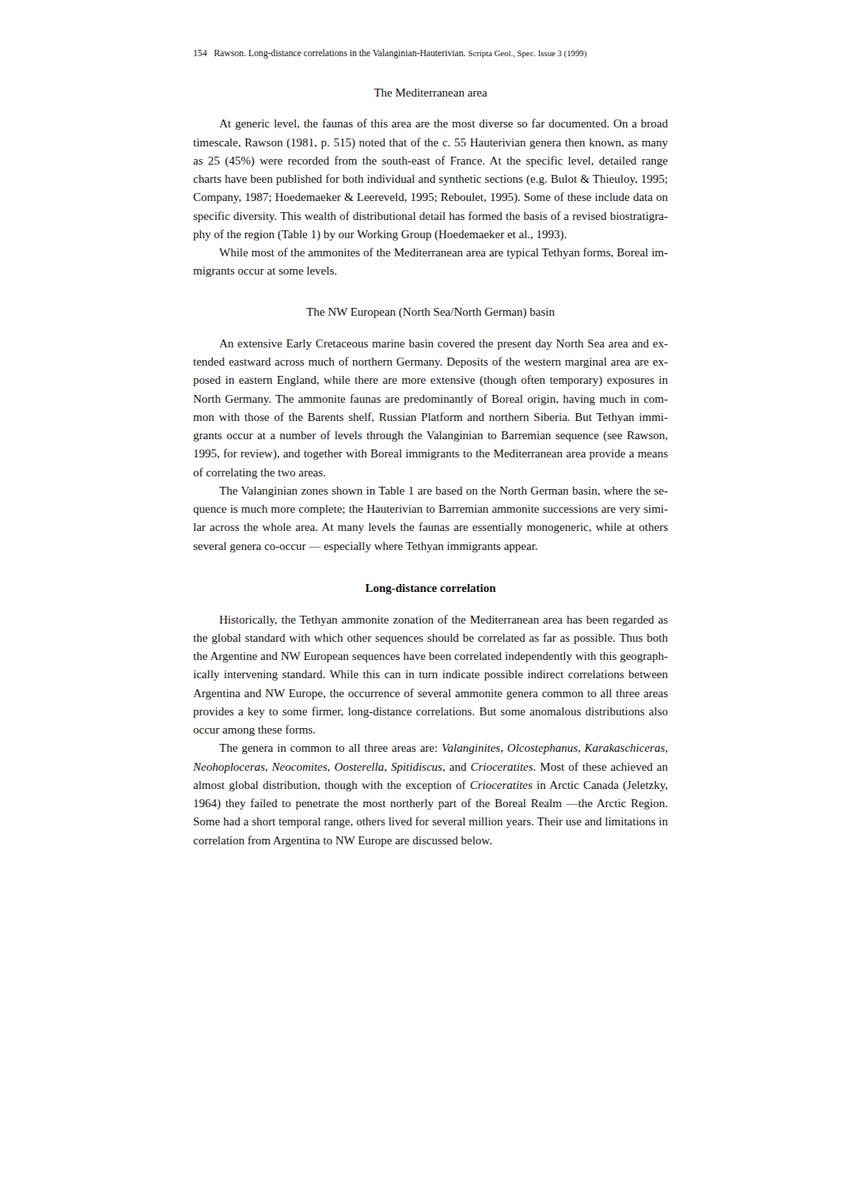154 Rawson. Long-distance correlations in the Valanginian-Hauterivian. Scripta Geol., Spec. Issue 3 (1999)
The Mediterranean area
At generic level, the faunas of this area are the most diverse so far documented. On a broad timescale, Rawson (1981, p. 515) noted that of the c. 55 Hauterivian genera then known, as many as 25 (45%) were recorded from the south-east of France. At the specific level, detailed range charts have been published for both individual and synthetic sections (e.g. Bulot & Thieuloy, 1995; Company, 1987; Hoedemaeker & Leereveld, 1995; Reboulet, 1995). Some of these include data on specific diversity. This wealth of distributional detail has formed the basis of a revised biostratigraphy of the region (Table 1) by our Working Group (Hoedemaeker et al., 1993).
While most of the ammonites of the Mediterranean area are typical Tethyan forms, Boreal immigrants occur at some levels.
The NW European (North Sea/North German) basin
An extensive Early Cretaceous marine basin covered the present day North Sea area and extended eastward across much of northern Germany. Deposits of the western marginal area are exposed in eastern England, while there are more extensive (though often temporary) exposures in North Germany. The ammonite faunas are predominantly of Boreal origin, having much in common with those of the Barents shelf, Russian Platform and northern Siberia. But Tethyan immigrants occur at a number of levels through the Valanginian to Barremian sequence (see Rawson, 1995, for review), and together with Boreal immigrants to the Mediterranean area provide a means of correlating the two areas.
The Valanginian zones shown in Table 1 are based on the North German basin, where the sequence is much more complete; the Hauterivian to Barremian ammonite successions are very similar across the whole area. At many levels the faunas are essentially monogeneric, while at others several genera co-occur — especially where Tethyan immigrants appear.
Long-distance correlation
Historically, the Tethyan ammonite zonation of the Mediterranean area has been regarded as the global standard with which other sequences should be correlated as far as possible. Thus both the Argentine and NW European sequences have been correlated independently with this geographically intervening standard. While this can in turn indicate possible indirect correlations between Argentina and NW Europe, the occurrence of several ammonite genera common to all three areas provides a key to some firmer, long-distance correlations. But some anomalous distributions also occur among these forms.
The genera in common to all three areas are: Valanginites, Olcostephanus, Karakaschiceras, Neohoploceras, Neocomites, Oosterella, Spitidiscus, and Crioceratites. Most of these achieved an almost global distribution, though with the exception of Crioceratites in Arctic Canada (Jeletzky, 1964) they failed to penetrate the most northerly part of the Boreal Realm —the Arctic Region. Some had a short temporal range, others lived for several million years. Their use and limitations in correlation from Argentina to NW Europe are discussed below.